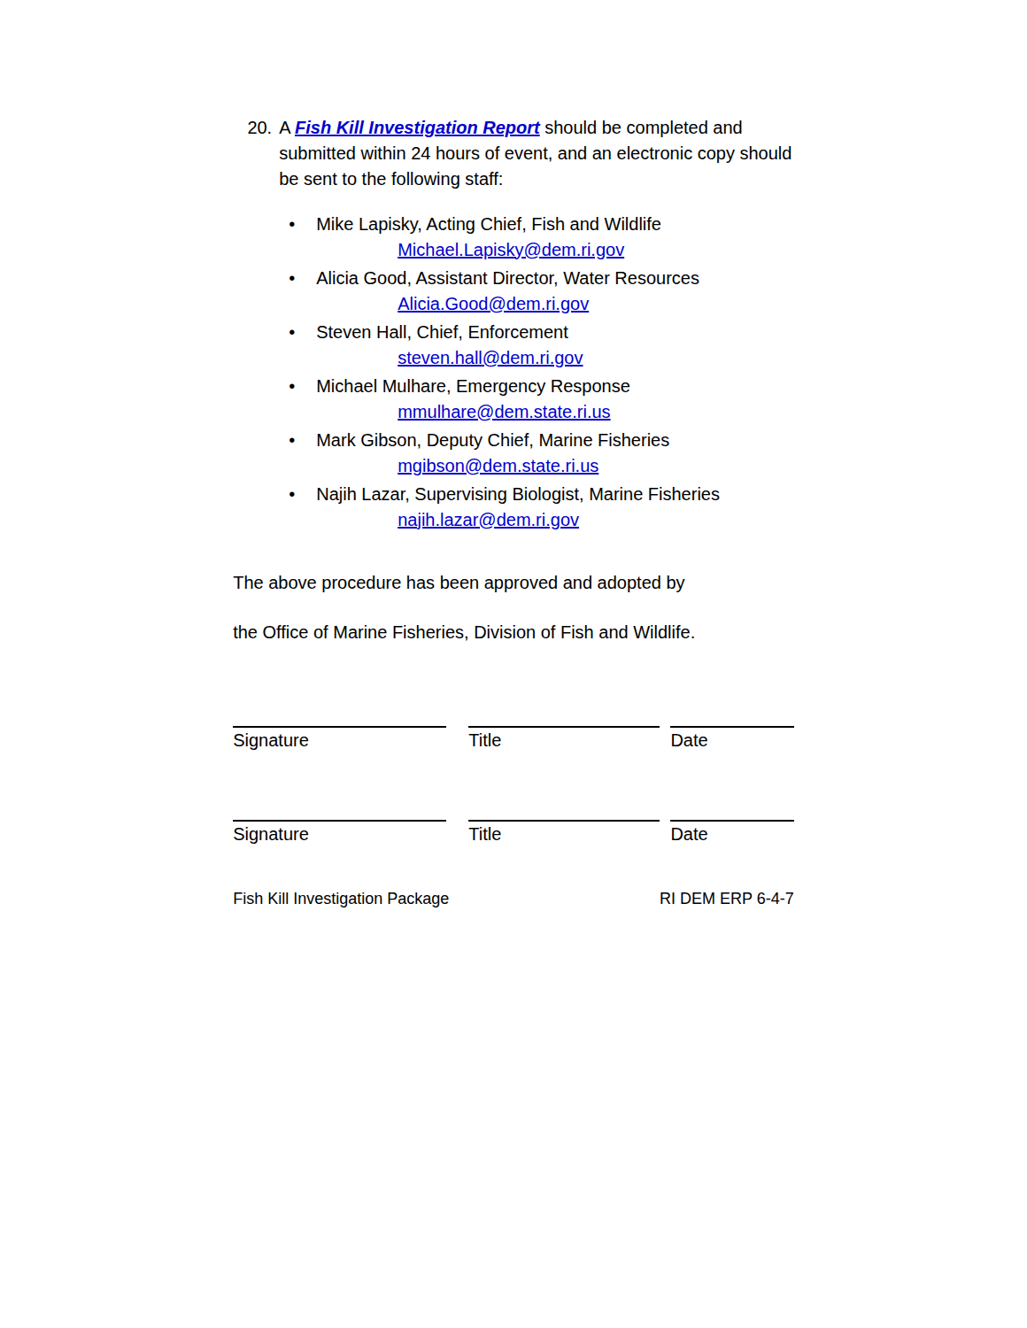20. A Fish Kill Investigation Report should be completed and submitted within 24 hours of event, and an electronic copy should be sent to the following staff:
Mike Lapisky, Acting Chief, Fish and Wildlife Michael.Lapisky@dem.ri.gov
Alicia Good, Assistant Director, Water Resources Alicia.Good@dem.ri.gov
Steven Hall, Chief, Enforcement steven.hall@dem.ri.gov
Michael Mulhare, Emergency Response mmulhare@dem.state.ri.us
Mark Gibson, Deputy Chief, Marine Fisheries mgibson@dem.state.ri.us
Najih Lazar, Supervising Biologist, Marine Fisheries najih.lazar@dem.ri.gov
The above procedure has been approved and adopted by
the Office of Marine Fisheries, Division of Fish and Wildlife.
| Signature | | Title | | Date |
| Signature | | Title | | Date |
Fish Kill Investigation Package RI DEM ERP 6-4-7